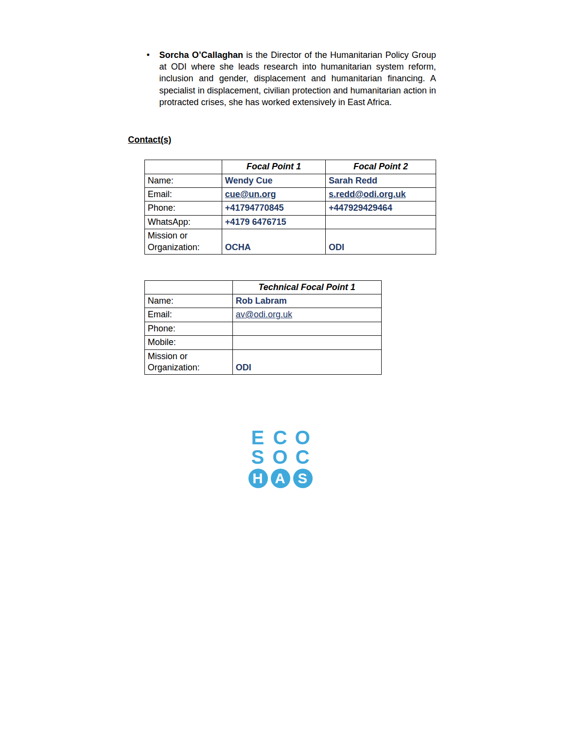Sorcha O’Callaghan is the Director of the Humanitarian Policy Group at ODI where she leads research into humanitarian system reform, inclusion and gender, displacement and humanitarian financing. A specialist in displacement, civilian protection and humanitarian action in protracted crises, she has worked extensively in East Africa.
Contact(s)
| | Focal Point 1 | Focal Point 2 |
| Name: | Wendy Cue | Sarah Redd |
| Email: | cue@un.org | s.redd@odi.org.uk |
| Phone: | +41794770845 | +447929429464 |
| WhatsApp: | +4179 6476715 | |
| Mission or Organization: | OCHA | ODI |
| | Technical Focal Point 1 |
| Name: | Rob Labram |
| Email: | av@odi.org.uk |
| Phone: | |
| Mobile: | |
| Mission or Organization: | ODI |
ECO
SOC
HAS